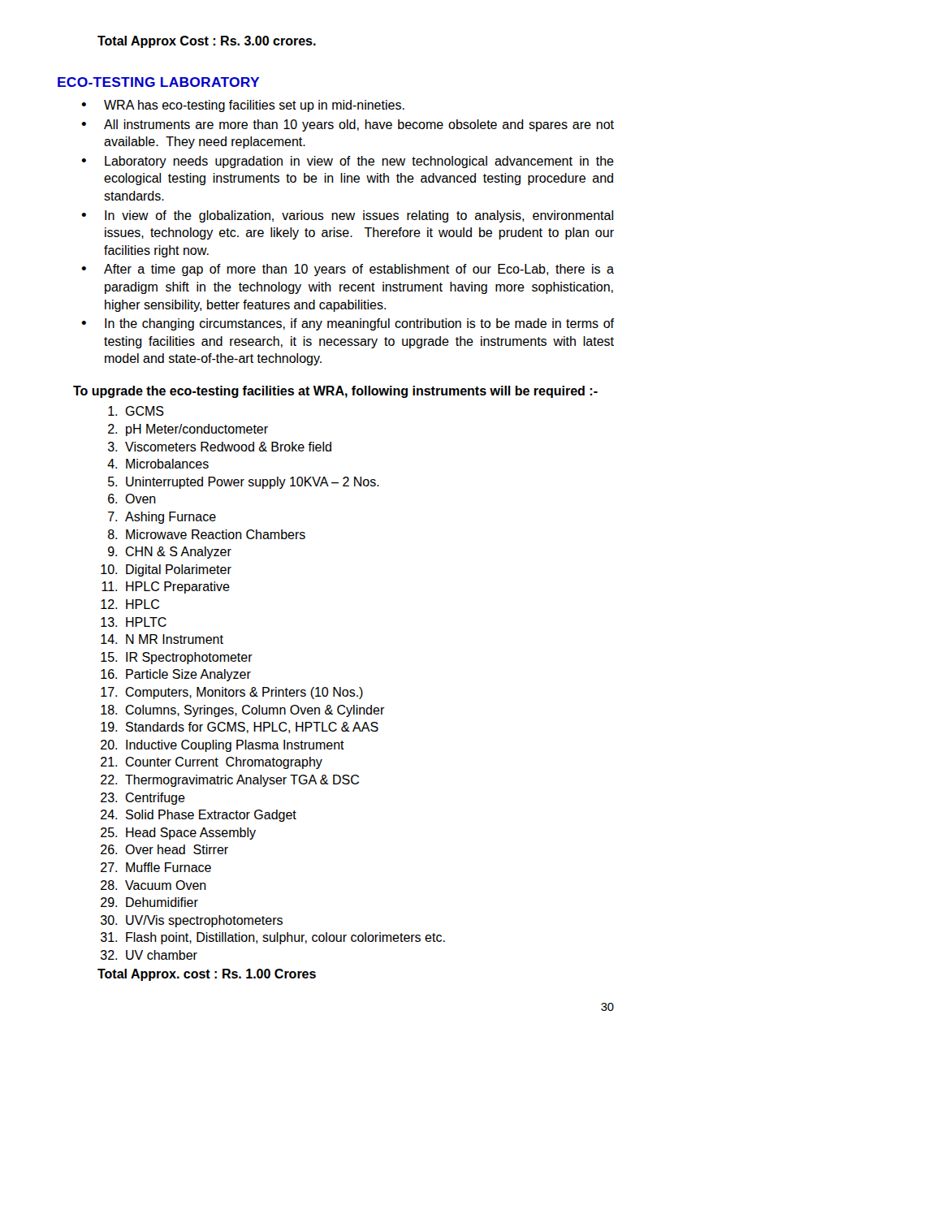Total Approx Cost : Rs. 3.00 crores.
ECO-TESTING LABORATORY
WRA has eco-testing facilities set up in mid-nineties.
All instruments are more than 10 years old, have become obsolete and spares are not available. They need replacement.
Laboratory needs upgradation in view of the new technological advancement in the ecological testing instruments to be in line with the advanced testing procedure and standards.
In view of the globalization, various new issues relating to analysis, environmental issues, technology etc. are likely to arise. Therefore it would be prudent to plan our facilities right now.
After a time gap of more than 10 years of establishment of our Eco-Lab, there is a paradigm shift in the technology with recent instrument having more sophistication, higher sensibility, better features and capabilities.
In the changing circumstances, if any meaningful contribution is to be made in terms of testing facilities and research, it is necessary to upgrade the instruments with latest model and state-of-the-art technology.
To upgrade the eco-testing facilities at WRA, following instruments will be required :-
GCMS
pH Meter/conductometer
Viscometers Redwood & Broke field
Microbalances
Uninterrupted Power supply 10KVA – 2 Nos.
Oven
Ashing Furnace
Microwave Reaction Chambers
CHN & S Analyzer
Digital Polarimeter
HPLC Preparative
HPLC
HPLTC
N MR Instrument
IR Spectrophotometer
Particle Size Analyzer
Computers, Monitors & Printers (10 Nos.)
Columns, Syringes, Column Oven & Cylinder
Standards for GCMS, HPLC, HPTLC & AAS
Inductive Coupling Plasma Instrument
Counter Current Chromatography
Thermogravimatric Analyser TGA & DSC
Centrifuge
Solid Phase Extractor Gadget
Head Space Assembly
Over head Stirrer
Muffle Furnace
Vacuum Oven
Dehumidifier
UV/Vis spectrophotometers
Flash point, Distillation, sulphur, colour colorimeters etc.
UV chamber
Total Approx. cost : Rs. 1.00 Crores
30